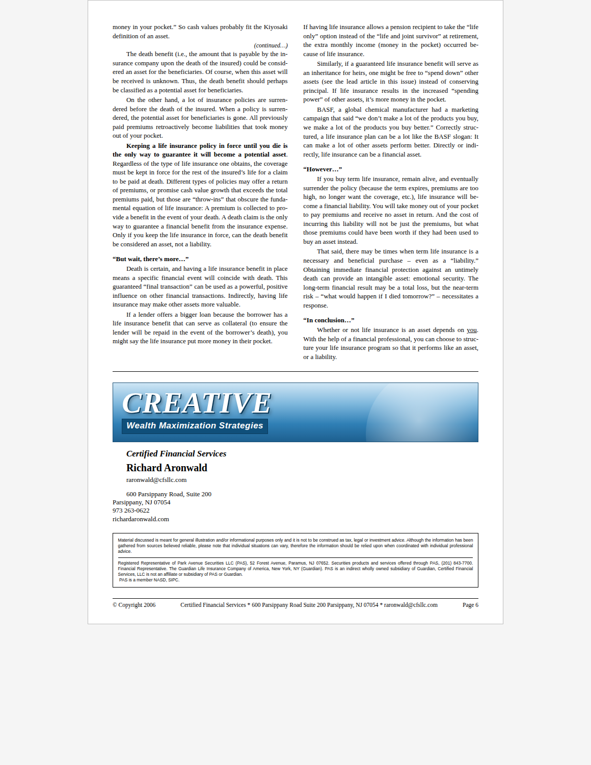money in your pocket.” So cash values probably fit the Kiyosaki definition of an asset.
(continued…)
The death benefit (i.e., the amount that is payable by the insurance company upon the death of the insured) could be considered an asset for the beneficiaries. Of course, when this asset will be received is unknown. Thus, the death benefit should perhaps be classified as a potential asset for beneficiaries.
On the other hand, a lot of insurance policies are surrendered before the death of the insured. When a policy is surrendered, the potential asset for beneficiaries is gone. All previously paid premiums retroactively become liabilities that took money out of your pocket.
Keeping a life insurance policy in force until you die is the only way to guarantee it will become a potential asset. Regardless of the type of life insurance one obtains, the coverage must be kept in force for the rest of the insured’s life for a claim to be paid at death. Different types of policies may offer a return of premiums, or promise cash value growth that exceeds the total premiums paid, but those are “throw-ins” that obscure the fundamental equation of life insurance: A premium is collected to provide a benefit in the event of your death. A death claim is the only way to guarantee a financial benefit from the insurance expense. Only if you keep the life insurance in force, can the death benefit be considered an asset, not a liability.
“But wait, there’s more…”
Death is certain, and having a life insurance benefit in place means a specific financial event will coincide with death. This guaranteed “final transaction” can be used as a powerful, positive influence on other financial transactions. Indirectly, having life insurance may make other assets more valuable.
If a lender offers a bigger loan because the borrower has a life insurance benefit that can serve as collateral (to ensure the lender will be repaid in the event of the borrower’s death), you might say the life insurance put more money in their pocket.
If having life insurance allows a pension recipient to take the “life only” option instead of the “life and joint survivor” at retirement, the extra monthly income (money in the pocket) occurred because of life insurance.
Similarly, if a guaranteed life insurance benefit will serve as an inheritance for heirs, one might be free to “spend down” other assets (see the lead article in this issue) instead of conserving principal. If life insurance results in the increased “spending power” of other assets, it’s more money in the pocket.
BASF, a global chemical manufacturer had a marketing campaign that said “we don’t make a lot of the products you buy, we make a lot of the products you buy better.” Correctly structured, a life insurance plan can be a lot like the BASF slogan: It can make a lot of other assets perform better. Directly or indirectly, life insurance can be a financial asset.
“However…”
If you buy term life insurance, remain alive, and eventually surrender the policy (because the term expires, premiums are too high, no longer want the coverage, etc.), life insurance will become a financial liability. You will take money out of your pocket to pay premiums and receive no asset in return. And the cost of incurring this liability will not be just the premiums, but what those premiums could have been worth if they had been used to buy an asset instead.
That said, there may be times when term life insurance is a necessary and beneficial purchase – even as a “liability.” Obtaining immediate financial protection against an untimely death can provide an intangible asset: emotional security. The long-term financial result may be a total loss, but the near-term risk – “what would happen if I died tomorrow?” – necessitates a response.
“In conclusion…”
Whether or not life insurance is an asset depends on you. With the help of a financial professional, you can choose to structure your life insurance program so that it performs like an asset, or a liability.
CREATIVE
Wealth Maximization Strategies
Certified Financial Services
Richard Aronwald
raronwald@cfsllc.com
600 Parsippany Road, Suite 200
Parsippany, NJ 07054
973 263-0622
richardaronwald.com
Material discussed is meant for general illustration and/or informational purposes only and it is not to be construed as tax, legal or investment advice. Although the information has been gathered from sources believed reliable, please note that individual situations can vary, therefore the information should be relied upon when coordinated with individual professional advice.
Registered Representative of Park Avenue Securities LLC (PAS), 52 Forest Avenue, Paramus, NJ 07652. Securities products and services offered through PAS, (201) 843-7700. Financial Representative. The Guardian Life Insurance Company of America, New York, NY (Guardian). PAS is an indirect wholly owned subsidiary of Guardian, Certified Financial Services, LLC is not an affiliate or subsidiary of PAS or Guardian.
PAS is a member NASD, SIPC.
© Copyright 2006
Certified Financial Services * 600 Parsippany Road Suite 200 Parsippany, NJ 07054 * raronwald@cfsllc.com
Page 6